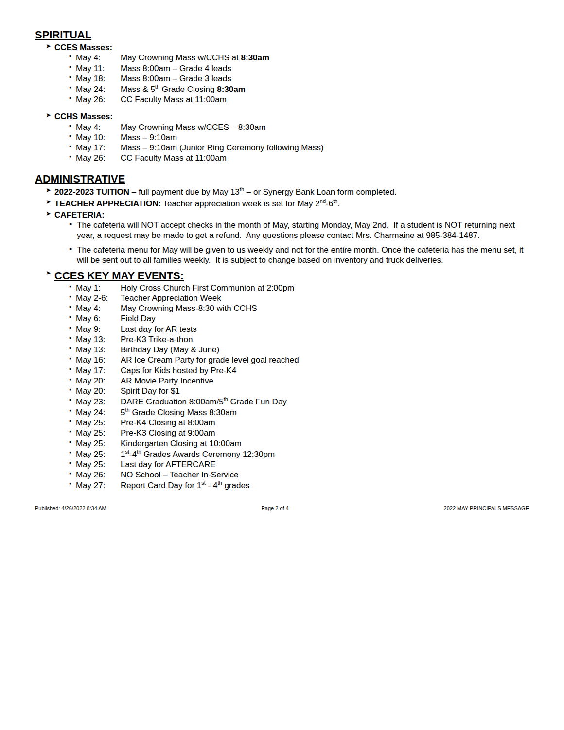SPIRITUAL
CCES Masses:
May 4: May Crowning Mass w/CCHS at 8:30am
May 11: Mass 8:00am – Grade 4 leads
May 18: Mass 8:00am – Grade 3 leads
May 24: Mass & 5th Grade Closing 8:30am
May 26: CC Faculty Mass at 11:00am
CCHS Masses:
May 4: May Crowning Mass w/CCES – 8:30am
May 10: Mass – 9:10am
May 17: Mass – 9:10am (Junior Ring Ceremony following Mass)
May 26: CC Faculty Mass at 11:00am
ADMINISTRATIVE
2022-2023 TUITION – full payment due by May 13th – or Synergy Bank Loan form completed.
TEACHER APPRECIATION: Teacher appreciation week is set for May 2nd-6th.
CAFETERIA:
The cafeteria will NOT accept checks in the month of May, starting Monday, May 2nd. If a student is NOT returning next year, a request may be made to get a refund. Any questions please contact Mrs. Charmaine at 985-384-1487.
The cafeteria menu for May will be given to us weekly and not for the entire month. Once the cafeteria has the menu set, it will be sent out to all families weekly. It is subject to change based on inventory and truck deliveries.
CCES KEY MAY EVENTS:
May 1: Holy Cross Church First Communion at 2:00pm
May 2-6: Teacher Appreciation Week
May 4: May Crowning Mass-8:30 with CCHS
May 6: Field Day
May 9: Last day for AR tests
May 13: Pre-K3 Trike-a-thon
May 13: Birthday Day (May & June)
May 16: AR Ice Cream Party for grade level goal reached
May 17: Caps for Kids hosted by Pre-K4
May 20: AR Movie Party Incentive
May 20: Spirit Day for $1
May 23: DARE Graduation 8:00am/5th Grade Fun Day
May 24: 5th Grade Closing Mass 8:30am
May 25: Pre-K4 Closing at 8:00am
May 25: Pre-K3 Closing at 9:00am
May 25: Kindergarten Closing at 10:00am
May 25: 1st-4th Grades Awards Ceremony 12:30pm
May 25: Last day for AFTERCARE
May 26: NO School – Teacher In-Service
May 27: Report Card Day for 1st - 4th grades
Published: 4/26/2022 8:34 AM
Page 2 of 4
2022 MAY PRINCIPALS MESSAGE